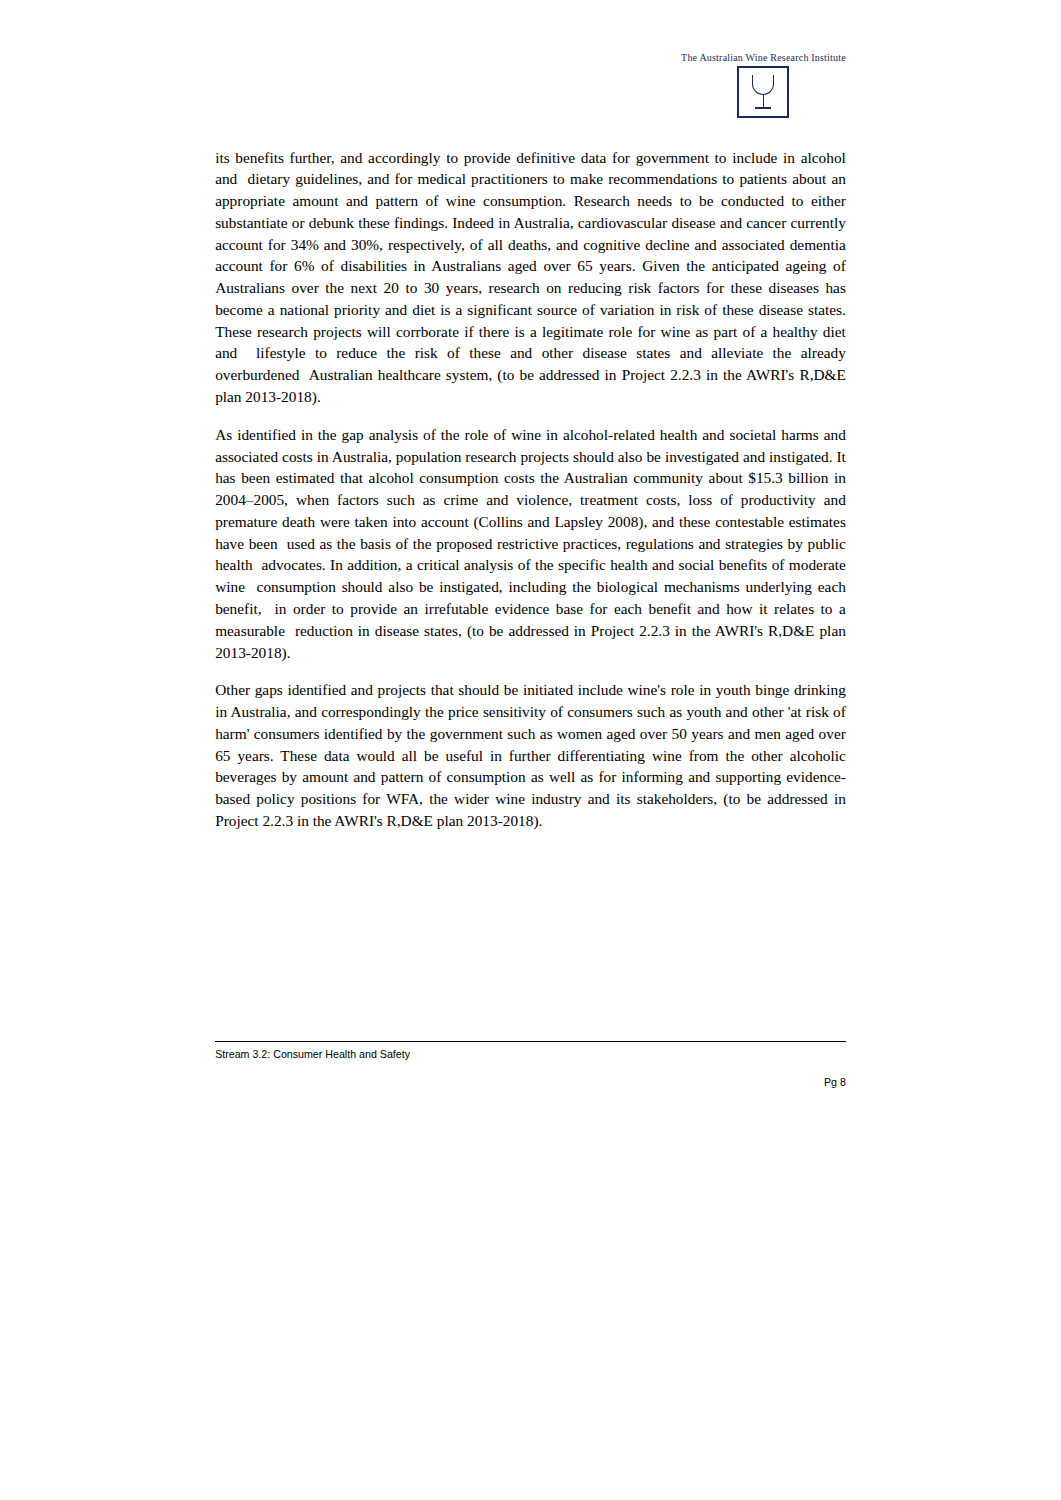The Australian Wine Research Institute
its benefits further, and accordingly to provide definitive data for government to include in alcohol and dietary guidelines, and for medical practitioners to make recommendations to patients about an appropriate amount and pattern of wine consumption. Research needs to be conducted to either substantiate or debunk these findings. Indeed in Australia, cardiovascular disease and cancer currently account for 34% and 30%, respectively, of all deaths, and cognitive decline and associated dementia account for 6% of disabilities in Australians aged over 65 years. Given the anticipated ageing of Australians over the next 20 to 30 years, research on reducing risk factors for these diseases has become a national priority and diet is a significant source of variation in risk of these disease states. These research projects will corrborate if there is a legitimate role for wine as part of a healthy diet and lifestyle to reduce the risk of these and other disease states and alleviate the already overburdened Australian healthcare system, (to be addressed in Project 2.2.3 in the AWRI's R,D&E plan 2013-2018).
As identified in the gap analysis of the role of wine in alcohol-related health and societal harms and associated costs in Australia, population research projects should also be investigated and instigated. It has been estimated that alcohol consumption costs the Australian community about $15.3 billion in 2004–2005, when factors such as crime and violence, treatment costs, loss of productivity and premature death were taken into account (Collins and Lapsley 2008), and these contestable estimates have been used as the basis of the proposed restrictive practices, regulations and strategies by public health advocates. In addition, a critical analysis of the specific health and social benefits of moderate wine consumption should also be instigated, including the biological mechanisms underlying each benefit, in order to provide an irrefutable evidence base for each benefit and how it relates to a measurable reduction in disease states, (to be addressed in Project 2.2.3 in the AWRI's R,D&E plan 2013-2018).
Other gaps identified and projects that should be initiated include wine's role in youth binge drinking in Australia, and correspondingly the price sensitivity of consumers such as youth and other 'at risk of harm' consumers identified by the government such as women aged over 50 years and men aged over 65 years. These data would all be useful in further differentiating wine from the other alcoholic beverages by amount and pattern of consumption as well as for informing and supporting evidence-based policy positions for WFA, the wider wine industry and its stakeholders, (to be addressed in Project 2.2.3 in the AWRI's R,D&E plan 2013-2018).
Stream 3.2: Consumer Health and Safety Pg 8